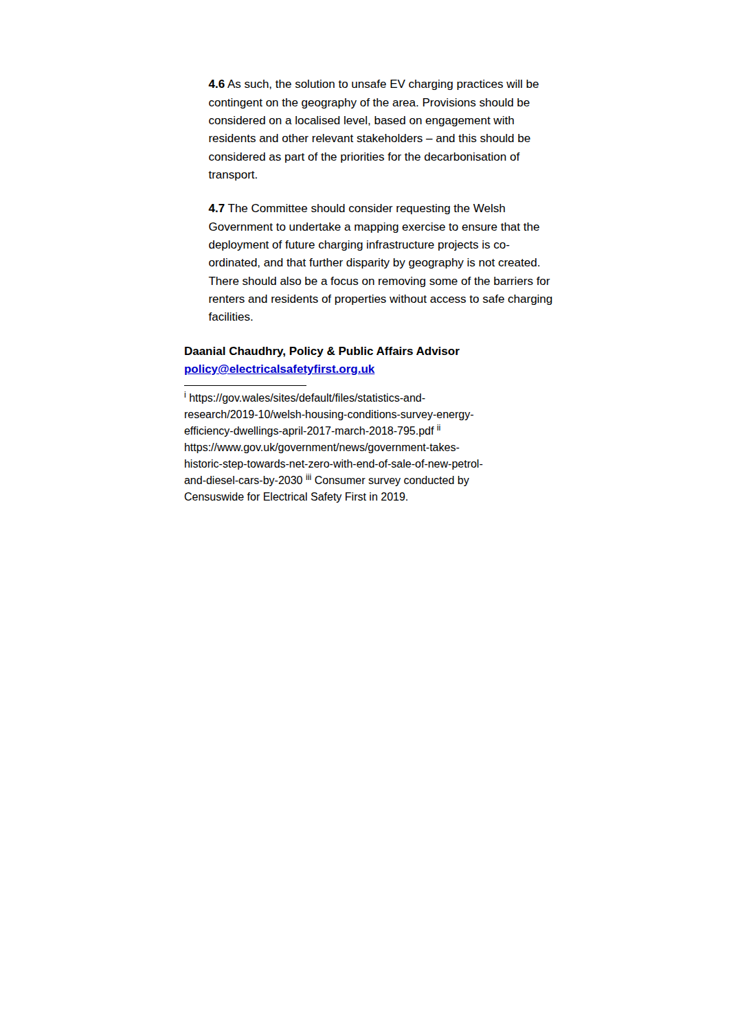4.6 As such, the solution to unsafe EV charging practices will be contingent on the geography of the area. Provisions should be considered on a localised level, based on engagement with residents and other relevant stakeholders – and this should be considered as part of the priorities for the decarbonisation of transport.
4.7 The Committee should consider requesting the Welsh Government to undertake a mapping exercise to ensure that the deployment of future charging infrastructure projects is co-ordinated, and that further disparity by geography is not created. There should also be a focus on removing some of the barriers for renters and residents of properties without access to safe charging facilities.
Daanial Chaudhry, Policy & Public Affairs Advisor
policy@electricalsafetyfirst.org.uk
i https://gov.wales/sites/default/files/statistics-and-research/2019-10/welsh-housing-conditions-survey-energy-efficiency-dwellings-april-2017-march-2018-795.pdf ii https://www.gov.uk/government/news/government-takes-historic-step-towards-net-zero-with-end-of-sale-of-new-petrol-and-diesel-cars-by-2030 iii Consumer survey conducted by Censuswide for Electrical Safety First in 2019.